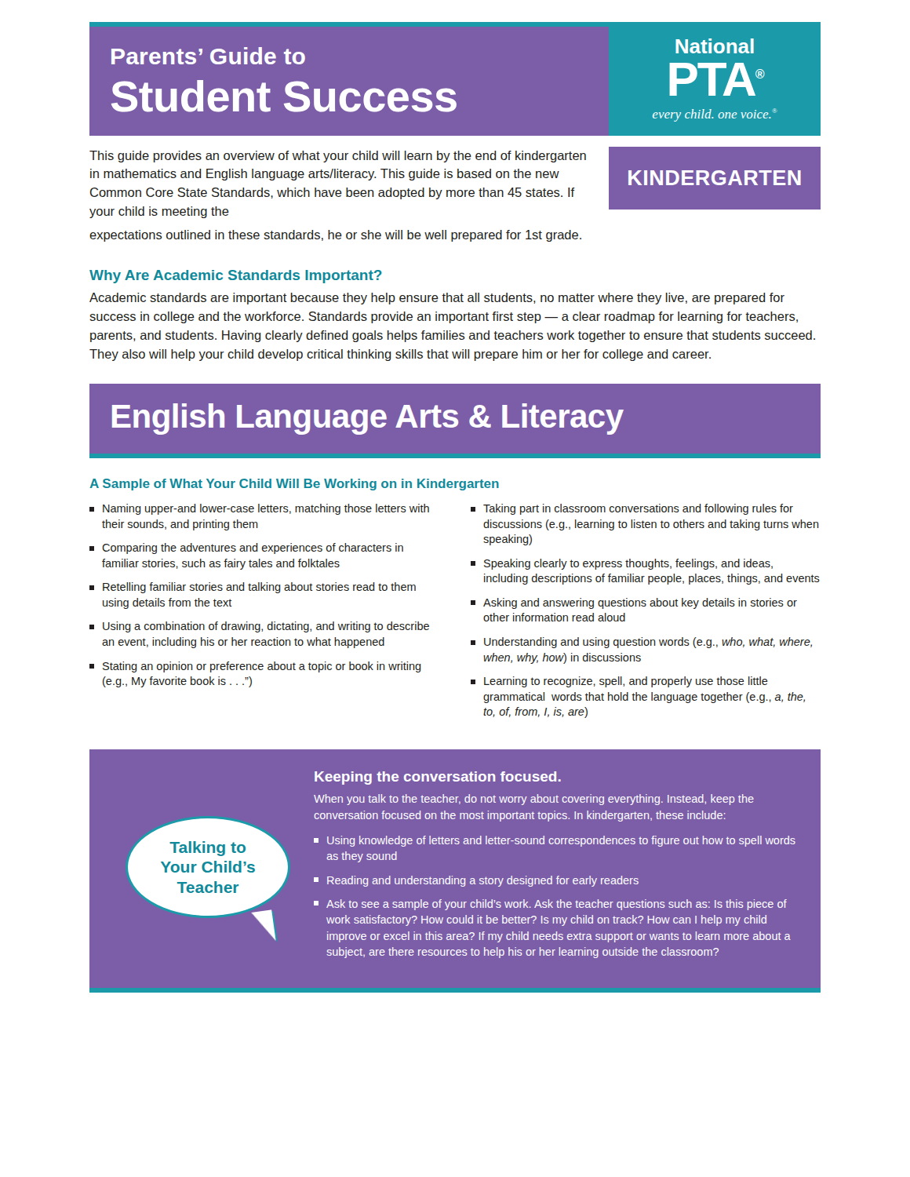Parents’ Guide to
Student Success
National
PTA®
every child. one voice.®
This guide provides an overview of what your child will learn by the end of kindergarten in mathematics and English language arts/literacy. This guide is based on the new Common Core State Standards, which have been adopted by more than 45 states. If your child is meeting the
KINDERGARTEN
expectations outlined in these standards, he or she will be well prepared for 1st grade.
Why Are Academic Standards Important?
Academic standards are important because they help ensure that all students, no matter where they live, are prepared for success in college and the workforce. Standards provide an important first step — a clear roadmap for learning for teachers, parents, and students. Having clearly defined goals helps families and teachers work together to ensure that students succeed. They also will help your child develop critical thinking skills that will prepare him or her for college and career.
English Language Arts & Literacy
A Sample of What Your Child Will Be Working on in Kindergarten
Naming upper-and lower-case letters, matching those letters with their sounds, and printing them
Comparing the adventures and experiences of characters in familiar stories, such as fairy tales and folktales
Retelling familiar stories and talking about stories read to them using details from the text
Using a combination of drawing, dictating, and writing to describe an event, including his or her reaction to what happened
Stating an opinion or preference about a topic or book in writing (e.g., My favorite book is . . .”)
Taking part in classroom conversations and following rules for discussions (e.g., learning to listen to others and taking turns when speaking)
Speaking clearly to express thoughts, feelings, and ideas, including descriptions of familiar people, places, things, and events
Asking and answering questions about key details in stories or other information read aloud
Understanding and using question words (e.g., who, what, where, when, why, how) in discussions
Learning to recognize, spell, and properly use those little grammatical words that hold the language together (e.g., a, the, to, of, from, I, is, are)
Talking to
Your Child’s
Teacher
Keeping the conversation focused.
When you talk to the teacher, do not worry about covering everything. Instead, keep the conversation focused on the most important topics. In kindergarten, these include:
Using knowledge of letters and letter-sound correspondences to figure out how to spell words as they sound
Reading and understanding a story designed for early readers
Ask to see a sample of your child’s work. Ask the teacher questions such as: Is this piece of work satisfactory? How could it be better? Is my child on track? How can I help my child improve or excel in this area? If my child needs extra support or wants to learn more about a subject, are there resources to help his or her learning outside the classroom?